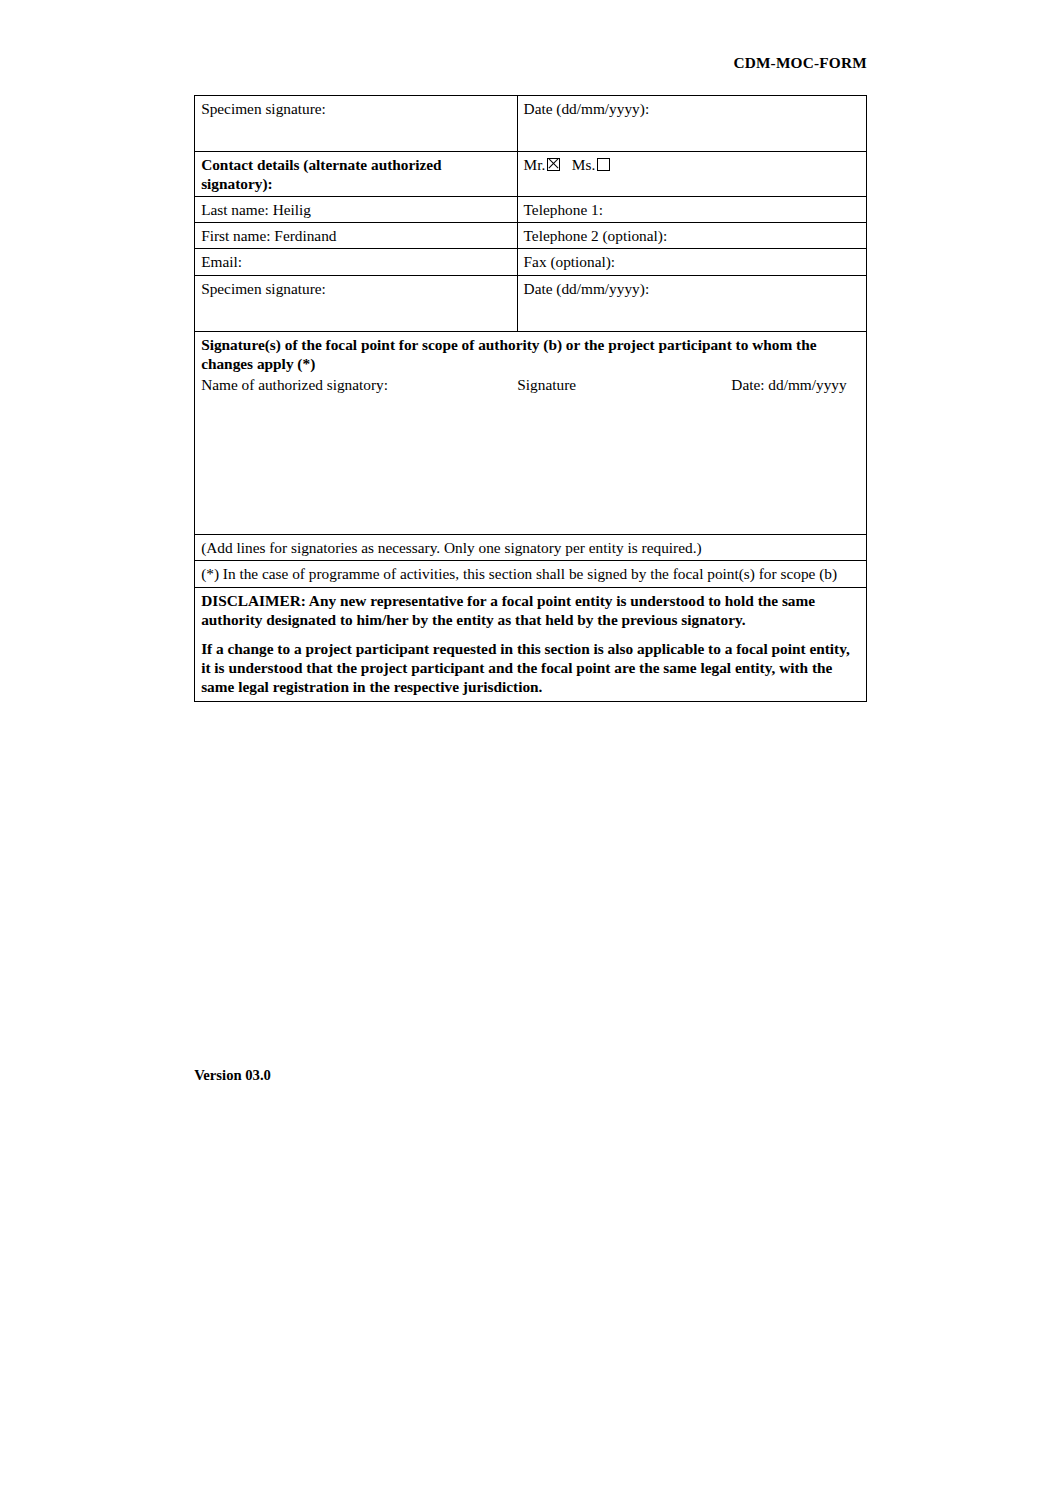CDM-MOC-FORM
| Specimen signature: | Date (dd/mm/yyyy): |
| Contact details (alternate authorized signatory): | Mr. Ms. |
| Last name: Heilig | Telephone 1: |
| First name: Ferdinand | Telephone 2 (optional): |
| Email: | Fax (optional): |
| Specimen signature: | Date (dd/mm/yyyy): |
| Signature(s) of the focal point for scope of authority (b) or the project participant to whom the changes apply (*) Name of authorized signatory: Signature Date: dd/mm/yyyy |
| (Add lines for signatories as necessary. Only one signatory per entity is required.) |
| (*) In the case of programme of activities, this section shall be signed by the focal point(s) for scope (b) |
| DISCLAIMER: Any new representative for a focal point entity is understood to hold the same authority designated to him/her by the entity as that held by the previous signatory. If a change to a project participant requested in this section is also applicable to a focal point entity, it is understood that the project participant and the focal point are the same legal entity, with the same legal registration in the respective jurisdiction. |
Version 03.0